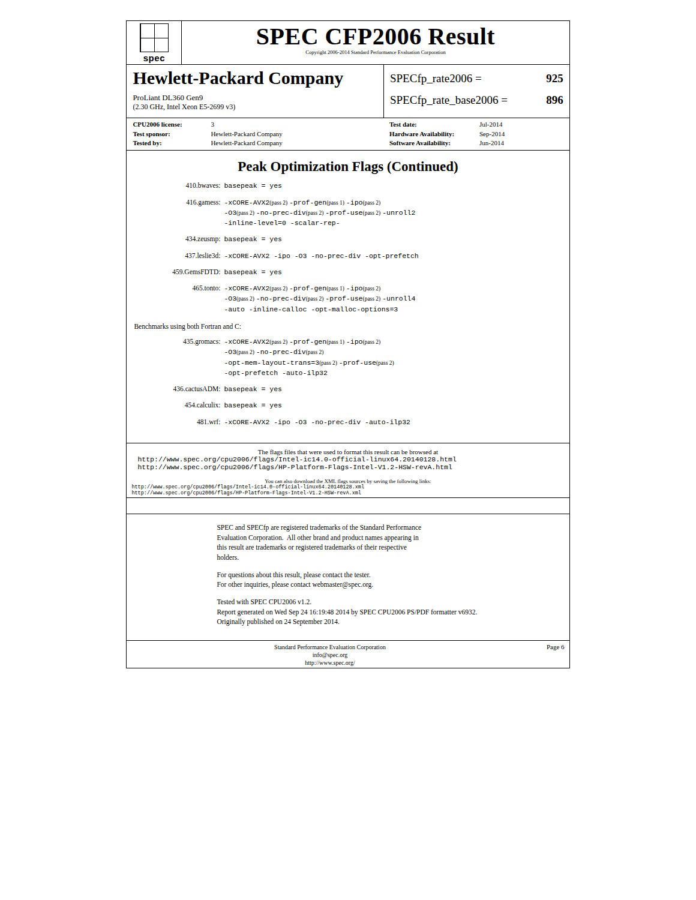spec
SPEC CFP2006 Result
Copyright 2006-2014 Standard Performance Evaluation Corporation
Hewlett-Packard Company
ProLiant DL360 Gen9 (2.30 GHz, Intel Xeon E5-2699 v3)
SPECfp_rate2006 =925
SPECfp_rate_base2006 =896
CPU2006 license: 3
Test sponsor: Hewlett-Packard Company
Tested by: Hewlett-Packard Company
Test date: Jul-2014
Hardware Availability: Sep-2014
Software Availability: Jun-2014
Peak Optimization Flags (Continued)
410.bwaves:
basepeak = yes
416.gamess:
-xCORE-AVX2(pass 2) -prof-gen(pass 1) -ipo(pass 2)
-O3(pass 2) -no-prec-div(pass 2) -prof-use(pass 2) -unroll2
-inline-level=0 -scalar-rep-
434.zeusmp:
basepeak = yes
437.leslie3d:
-xCORE-AVX2 -ipo -O3 -no-prec-div -opt-prefetch
459.GemsFDTD:
basepeak = yes
465.tonto:
-xCORE-AVX2(pass 2) -prof-gen(pass 1) -ipo(pass 2)
-O3(pass 2) -no-prec-div(pass 2) -prof-use(pass 2) -unroll4
-auto -inline-calloc -opt-malloc-options=3
Benchmarks using both Fortran and C:
435.gromacs:
-xCORE-AVX2(pass 2) -prof-gen(pass 1) -ipo(pass 2)
-O3(pass 2) -no-prec-div(pass 2)
-opt-mem-layout-trans=3(pass 2) -prof-use(pass 2)
-opt-prefetch -auto-ilp32
436.cactusADM:
basepeak = yes
454.calculix:
basepeak = yes
481.wrf:
-xCORE-AVX2 -ipo -O3 -no-prec-div -auto-ilp32
The flags files that were used to format this result can be browsed at http://www.spec.org/cpu2006/flags/Intel-ic14.0-official-linux64.20140128.html http://www.spec.org/cpu2006/flags/HP-Platform-Flags-Intel-V1.2-HSW-revA.html
You can also download the XML flags sources by saving the following links: http://www.spec.org/cpu2006/flags/Intel-ic14.0-official-linux64.20140128.xml http://www.spec.org/cpu2006/flags/HP-Platform-Flags-Intel-V1.2-HSW-revA.xml
SPEC and SPECfp are registered trademarks of the Standard Performance
Evaluation Corporation. All other brand and product names appearing in
this result are trademarks or registered trademarks of their respective
holders.
For questions about this result, please contact the tester.
For other inquiries, please contact webmaster@spec.org.
Tested with SPEC CPU2006 v1.2.
Report generated on Wed Sep 24 16:19:48 2014 by SPEC CPU2006 PS/PDF formatter v6932.
Originally published on 24 September 2014.
Standard Performance Evaluation Corporation
info@spec.org
http://www.spec.org/
Page 6